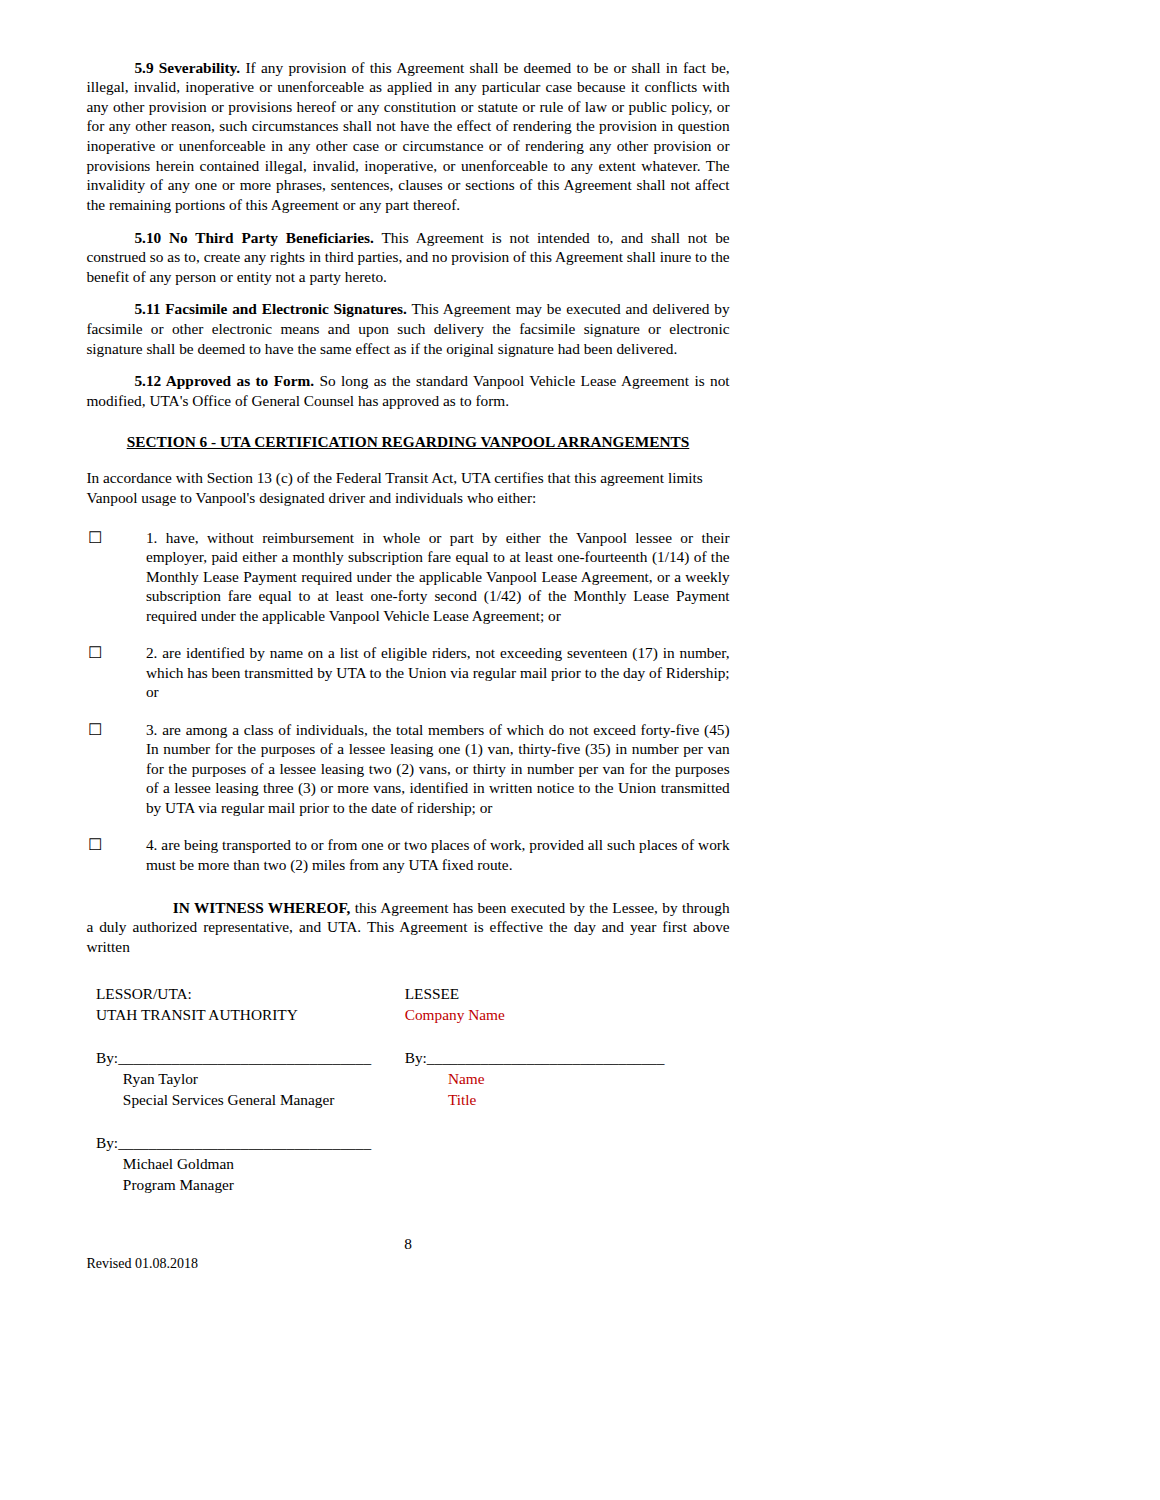5.9 Severability. If any provision of this Agreement shall be deemed to be or shall in fact be, illegal, invalid, inoperative or unenforceable as applied in any particular case because it conflicts with any other provision or provisions hereof or any constitution or statute or rule of law or public policy, or for any other reason, such circumstances shall not have the effect of rendering the provision in question inoperative or unenforceable in any other case or circumstance or of rendering any other provision or provisions herein contained illegal, invalid, inoperative, or unenforceable to any extent whatever. The invalidity of any one or more phrases, sentences, clauses or sections of this Agreement shall not affect the remaining portions of this Agreement or any part thereof.
5.10 No Third Party Beneficiaries. This Agreement is not intended to, and shall not be construed so as to, create any rights in third parties, and no provision of this Agreement shall inure to the benefit of any person or entity not a party hereto.
5.11 Facsimile and Electronic Signatures. This Agreement may be executed and delivered by facsimile or other electronic means and upon such delivery the facsimile signature or electronic signature shall be deemed to have the same effect as if the original signature had been delivered.
5.12 Approved as to Form. So long as the standard Vanpool Vehicle Lease Agreement is not modified, UTA's Office of General Counsel has approved as to form.
SECTION 6 - UTA CERTIFICATION REGARDING VANPOOL ARRANGEMENTS
In accordance with Section 13 (c) of the Federal Transit Act, UTA certifies that this agreement limits Vanpool usage to Vanpool's designated driver and individuals who either:
☐
1. have, without reimbursement in whole or part by either the Vanpool lessee or their employer, paid either a monthly subscription fare equal to at least one-fourteenth (1/14) of the Monthly Lease Payment required under the applicable Vanpool Lease Agreement, or a weekly subscription fare equal to at least one-forty second (1/42) of the Monthly Lease Payment required under the applicable Vanpool Vehicle Lease Agreement; or
☐
2. are identified by name on a list of eligible riders, not exceeding seventeen (17) in number, which has been transmitted by UTA to the Union via regular mail prior to the day of Ridership; or
☐
3. are among a class of individuals, the total members of which do not exceed forty-five (45) In number for the purposes of a lessee leasing one (1) van, thirty-five (35) in number per van for the purposes of a lessee leasing two (2) vans, or thirty in number per van for the purposes of a lessee leasing three (3) or more vans, identified in written notice to the Union transmitted by UTA via regular mail prior to the date of ridership; or
☐
4. are being transported to or from one or two places of work, provided all such places of work must be more than two (2) miles from any UTA fixed route.
IN WITNESS WHEREOF, this Agreement has been executed by the Lessee, by through a duly authorized representative, and UTA. This Agreement is effective the day and year first above written
| LESSOR/UTA: UTAH TRANSIT AUTHORITY | LESSEE Company Name |
| By:_________________________________ Ryan Taylor Special Services General Manager | By:_______________________________ Name Title |
| By:_________________________________ Michael Goldman Program Manager | |
8
Revised 01.08.2018